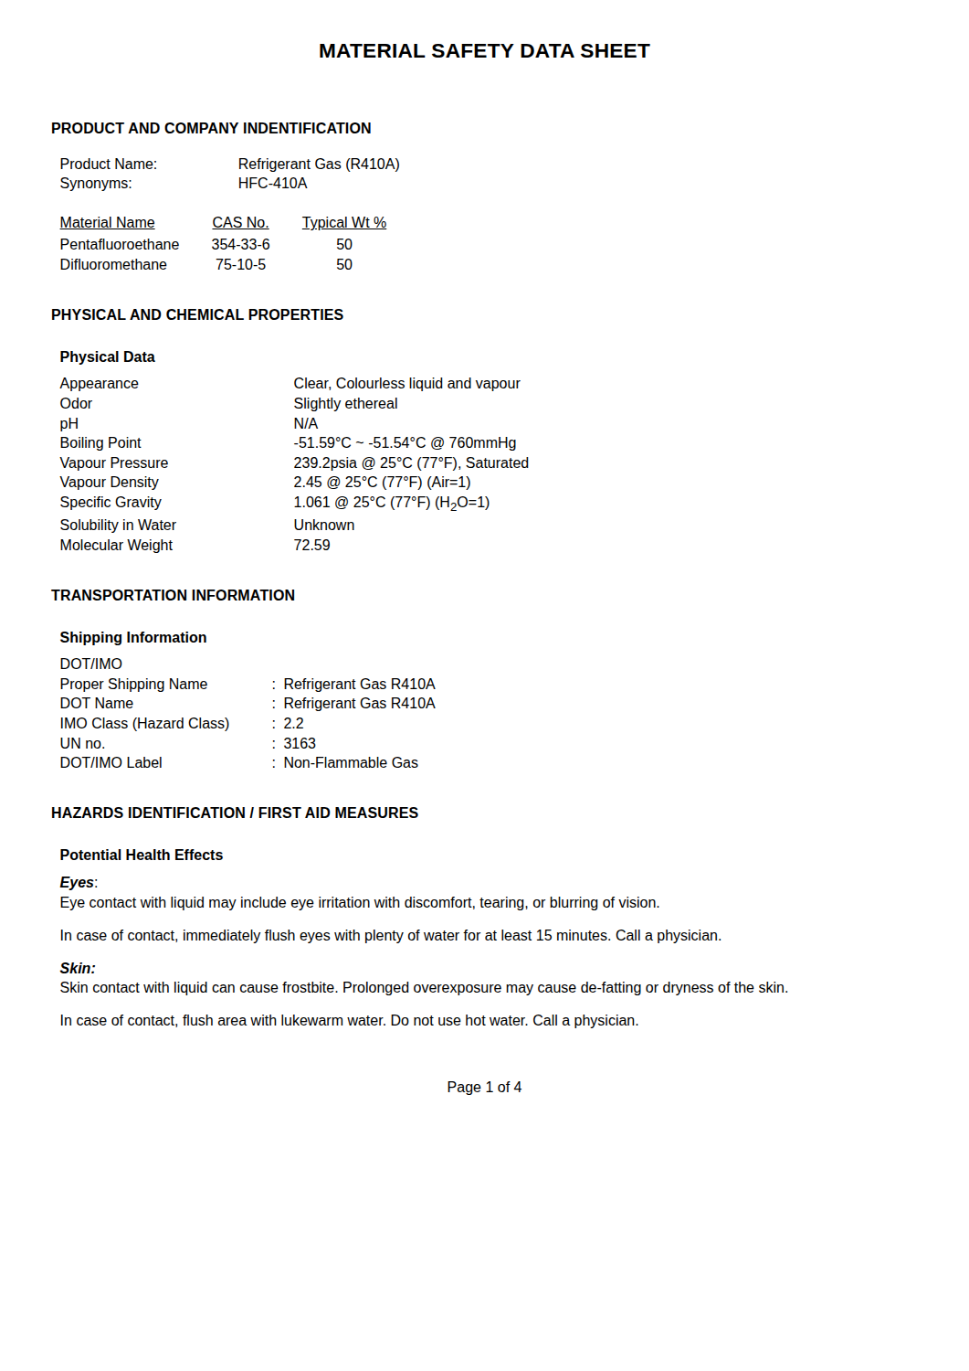MATERIAL SAFETY DATA SHEET
PRODUCT AND COMPANY INDENTIFICATION
| Product Name: | Refrigerant Gas (R410A) |
| Synonyms: | HFC-410A |
| Material Name | CAS No. | Typical Wt % |
| --- | --- | --- |
| Pentafluoroethane | 354-33-6 | 50 |
| Difluoromethane | 75-10-5 | 50 |
PHYSICAL AND CHEMICAL PROPERTIES
Physical Data
| Appearance | Clear, Colourless liquid and vapour |
| Odor | Slightly ethereal |
| pH | N/A |
| Boiling Point | -51.59°C ~ -51.54°C @ 760mmHg |
| Vapour Pressure | 239.2psia @ 25°C (77°F), Saturated |
| Vapour Density | 2.45 @ 25°C (77°F) (Air=1) |
| Specific Gravity | 1.061 @ 25°C (77°F) (H 2 O=1) |
| Solubility in Water | Unknown |
| Molecular Weight | 72.59 |
TRANSPORTATION INFORMATION
Shipping Information
DOT/IMO
| Proper Shipping Name | : | Refrigerant Gas R410A |
| DOT Name | : | Refrigerant Gas R410A |
| IMO Class (Hazard Class) | : | 2.2 |
| UN no. | : | 3163 |
| DOT/IMO Label | : | Non-Flammable Gas |
HAZARDS IDENTIFICATION / FIRST AID MEASURES
Potential Health Effects
Eyes:
Eye contact with liquid may include eye irritation with discomfort, tearing, or blurring of vision.
In case of contact, immediately flush eyes with plenty of water for at least 15 minutes. Call a physician.
Skin:
Skin contact with liquid can cause frostbite. Prolonged overexposure may cause de-fatting or dryness of the skin.
In case of contact, flush area with lukewarm water. Do not use hot water. Call a physician.
Page 1 of 4